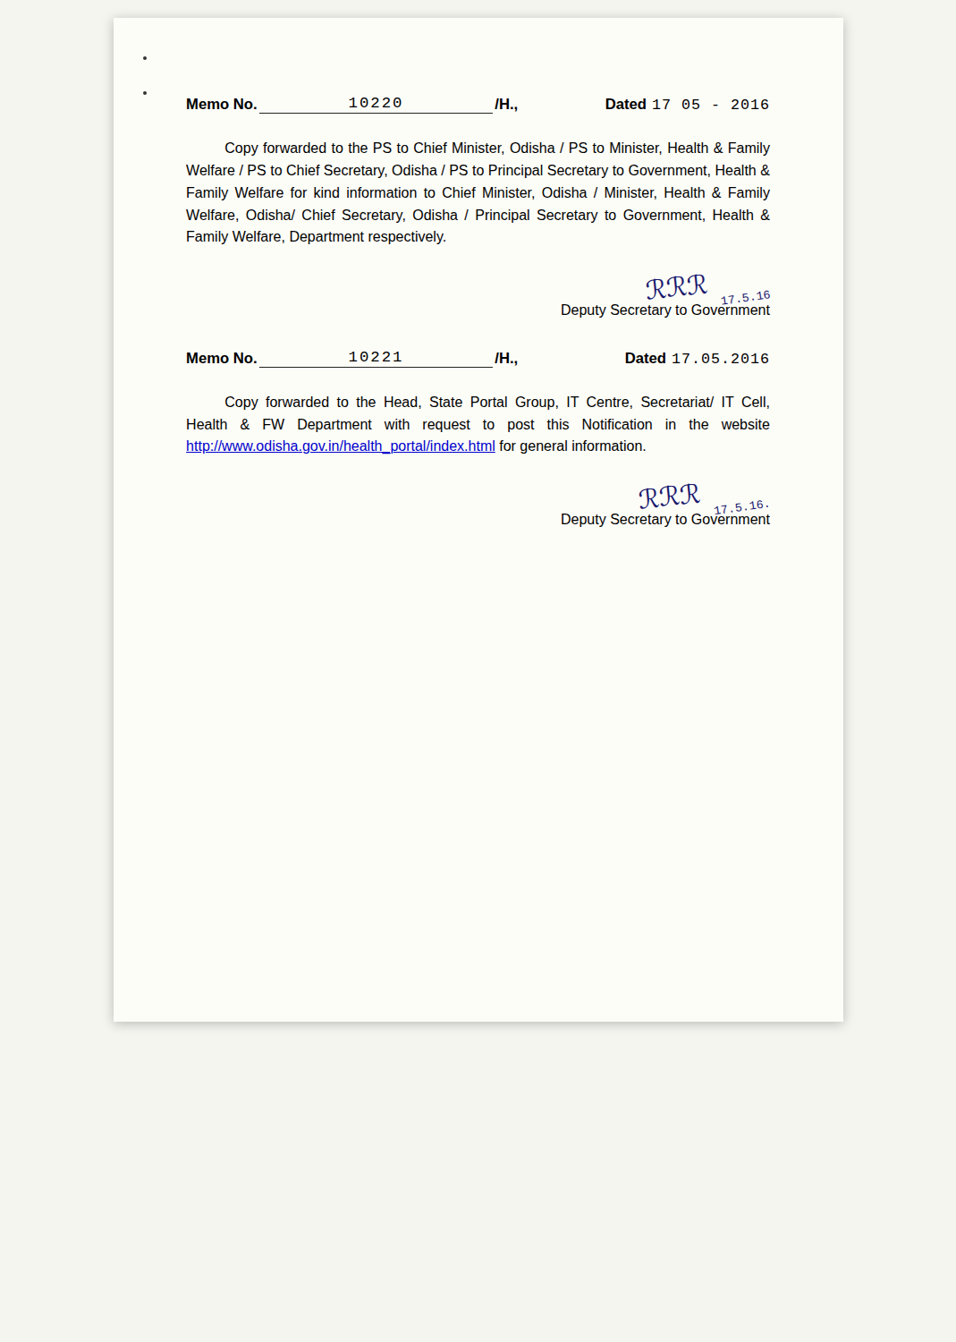Memo No. 10220 /H., Dated 17 05 - 2016
Copy forwarded to the PS to Chief Minister, Odisha / PS to Minister, Health & Family Welfare / PS to Chief Secretary, Odisha / PS to Principal Secretary to Government, Health & Family Welfare for kind information to Chief Minister, Odisha / Minister, Health & Family Welfare, Odisha/ Chief Secretary, Odisha / Principal Secretary to Government, Health & Family Welfare, Department respectively.
ℛℛℛ 17.5.16
Deputy Secretary to Government
Memo No. 10221 /H., Dated 17.05.2016
Copy forwarded to the Head, State Portal Group, IT Centre, Secretariat/ IT Cell, Health & FW Department with request to post this Notification in the website http://www.odisha.gov.in/health_portal/index.html for general information.
ℛℛℛ 17.5.16.
Deputy Secretary to Government